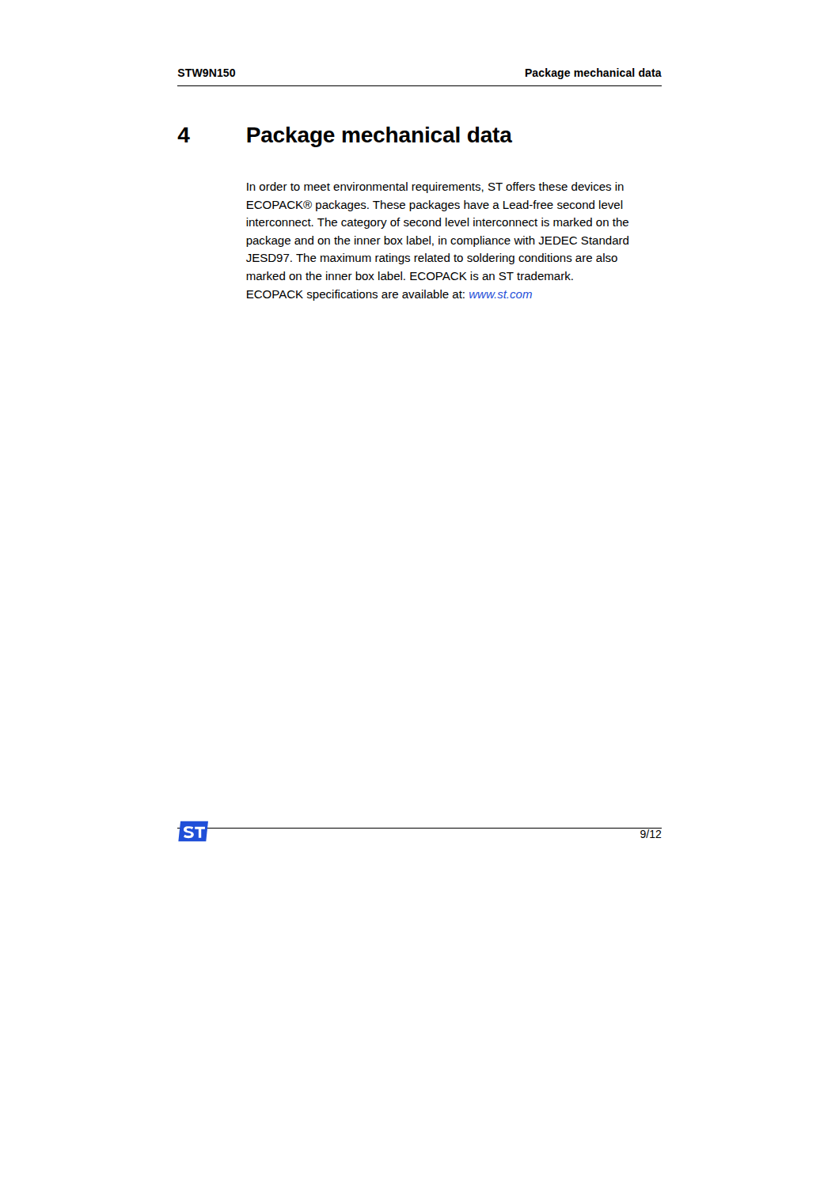STW9N150 Package mechanical data
4
Package mechanical data
In order to meet environmental requirements, ST offers these devices in ECOPACK® packages. These packages have a Lead-free second level interconnect. The category of second level interconnect is marked on the package and on the inner box label, in compliance with JEDEC Standard JESD97. The maximum ratings related to soldering conditions are also marked on the inner box label. ECOPACK is an ST trademark. ECOPACK specifications are available at: www.st.com
9/12